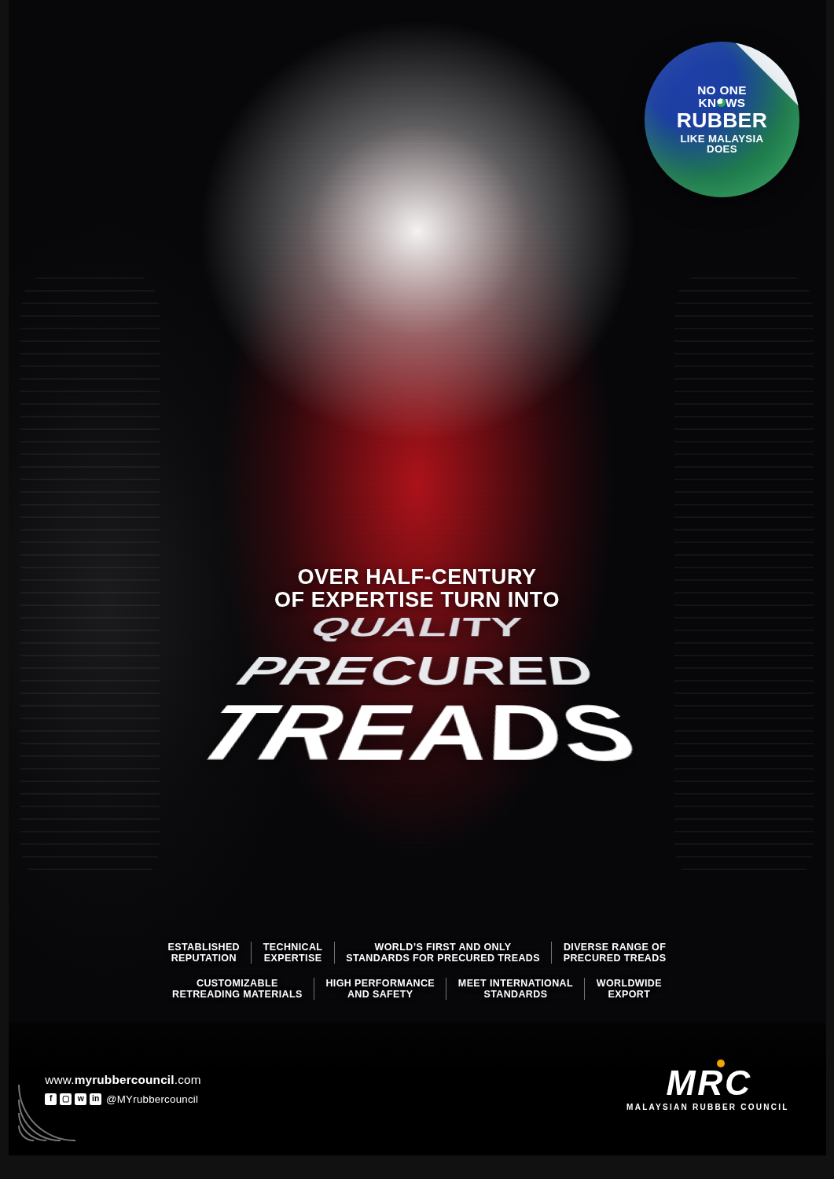No one Kn ws Rubber Like Malaysia Does
Over half-century
of expertise turn into
Quality Precured Treads
Established
Reputation
Technical
Expertise
World’s First and Only
Standards for Precured Treads
Diverse Range of
Precured Treads
Customizable
Retreading Materials
High Performance
and Safety
Meet International
Standards
Worldwide
Export
www.myrubbercouncil.com
f ▢ w in @MYrubbercouncil
MRC
Malaysian Rubber Council